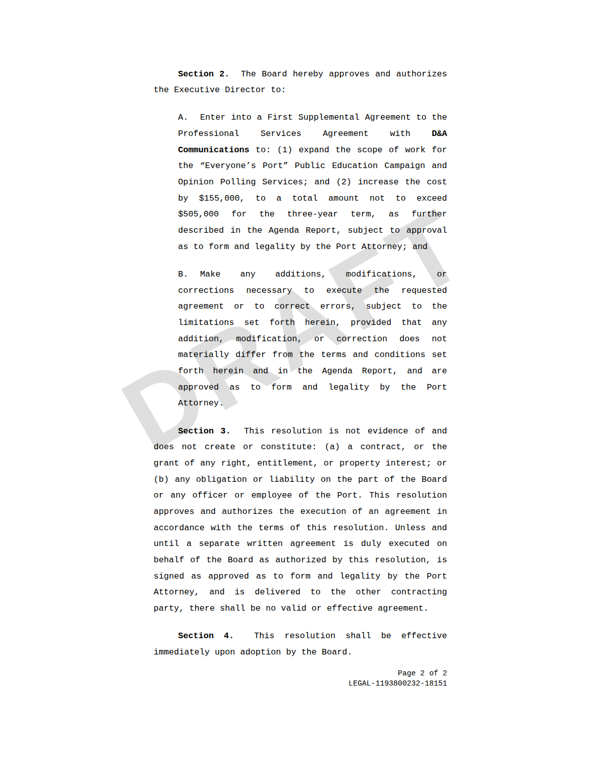DRAFT
Section 2. The Board hereby approves and authorizes the Executive Director to:
A. Enter into a First Supplemental Agreement to the Professional Services Agreement with D&A Communications to: (1) expand the scope of work for the “Everyone’s Port” Public Education Campaign and Opinion Polling Services; and (2) increase the cost by $155,000, to a total amount not to exceed $505,000 for the three-year term, as further described in the Agenda Report, subject to approval as to form and legality by the Port Attorney; and
B. Make any additions, modifications, or corrections necessary to execute the requested agreement or to correct errors, subject to the limitations set forth herein, provided that any addition, modification, or correction does not materially differ from the terms and conditions set forth herein and in the Agenda Report, and are approved as to form and legality by the Port Attorney.
Section 3. This resolution is not evidence of and does not create or constitute: (a) a contract, or the grant of any right, entitlement, or property interest; or (b) any obligation or liability on the part of the Board or any officer or employee of the Port. This resolution approves and authorizes the execution of an agreement in accordance with the terms of this resolution. Unless and until a separate written agreement is duly executed on behalf of the Board as authorized by this resolution, is signed as approved as to form and legality by the Port Attorney, and is delivered to the other contracting party, there shall be no valid or effective agreement.
Section 4. This resolution shall be effective immediately upon adoption by the Board.
Page 2 of 2
LEGAL-1193800232-18151